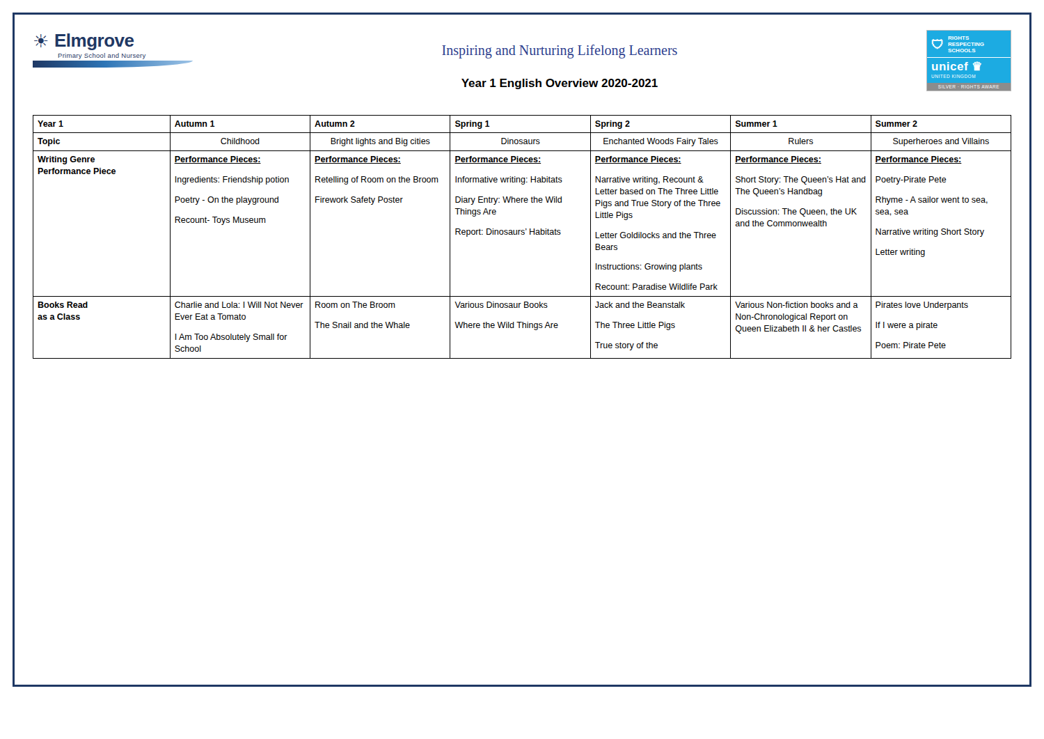☀ Elmgrove
Primary School and Nursery
Inspiring and Nurturing Lifelong Learners
Year 1 English Overview 2020-2021
🛡 RIGHTS
RESPECTING
SCHOOLS
unicef ♛
UNITED KINGDOM
SILVER · RIGHTS AWARE
| Year 1 | Autumn 1 | Autumn 2 | Spring 1 | Spring 2 | Summer 1 | Summer 2 |
| --- | --- | --- | --- | --- | --- | --- |
| Topic | Childhood | Bright lights and Big cities | Dinosaurs | Enchanted Woods Fairy Tales | Rulers | Superheroes and Villains |
| Writing Genre Performance Piece | Performance Pieces: Ingredients: Friendship potion Poetry - On the playground Recount- Toys Museum | Performance Pieces: Retelling of Room on the Broom Firework Safety Poster | Performance Pieces: Informative writing: Habitats Diary Entry: Where the Wild Things Are Report: Dinosaurs’ Habitats | Performance Pieces: Narrative writing, Recount & Letter based on The Three Little Pigs and True Story of the Three Little Pigs Letter Goldilocks and the Three Bears Instructions: Growing plants Recount: Paradise Wildlife Park | Performance Pieces: Short Story: The Queen’s Hat and The Queen’s Handbag Discussion: The Queen, the UK and the Commonwealth | Performance Pieces: Poetry-Pirate Pete Rhyme - A sailor went to sea, sea, sea Narrative writing Short Story Letter writing |
| Books Read as a Class | Charlie and Lola: I Will Not Never Ever Eat a Tomato I Am Too Absolutely Small for School | Room on The Broom The Snail and the Whale | Various Dinosaur Books Where the Wild Things Are | Jack and the Beanstalk The Three Little Pigs True story of the | Various Non-fiction books and a Non-Chronological Report on Queen Elizabeth II & her Castles | Pirates love Underpants If I were a pirate Poem: Pirate Pete |